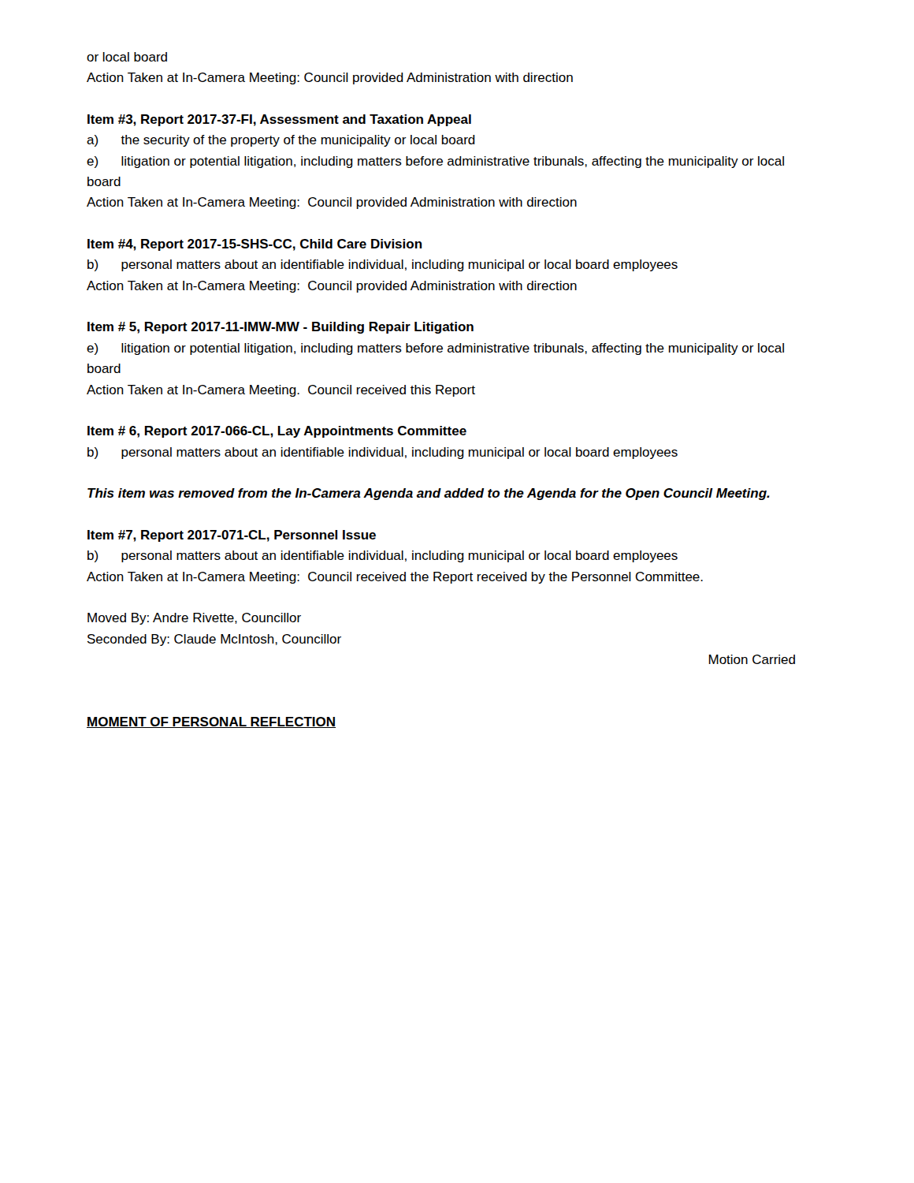or local board
Action Taken at In-Camera Meeting: Council provided Administration with direction
Item #3, Report 2017-37-FI, Assessment and Taxation Appeal
a) the security of the property of the municipality or local board
e) litigation or potential litigation, including matters before administrative tribunals, affecting the municipality or local board
Action Taken at In-Camera Meeting: Council provided Administration with direction
Item #4, Report 2017-15-SHS-CC, Child Care Division
b) personal matters about an identifiable individual, including municipal or local board employees
Action Taken at In-Camera Meeting: Council provided Administration with direction
Item # 5, Report 2017-11-IMW-MW - Building Repair Litigation
e) litigation or potential litigation, including matters before administrative tribunals, affecting the municipality or local board
Action Taken at In-Camera Meeting. Council received this Report
Item # 6, Report 2017-066-CL, Lay Appointments Committee
b) personal matters about an identifiable individual, including municipal or local board employees
This item was removed from the In-Camera Agenda and added to the Agenda for the Open Council Meeting.
Item #7, Report 2017-071-CL, Personnel Issue
b) personal matters about an identifiable individual, including municipal or local board employees
Action Taken at In-Camera Meeting: Council received the Report received by the Personnel Committee.
Moved By: Andre Rivette, Councillor
Seconded By: Claude McIntosh, Councillor
Motion Carried
MOMENT OF PERSONAL REFLECTION